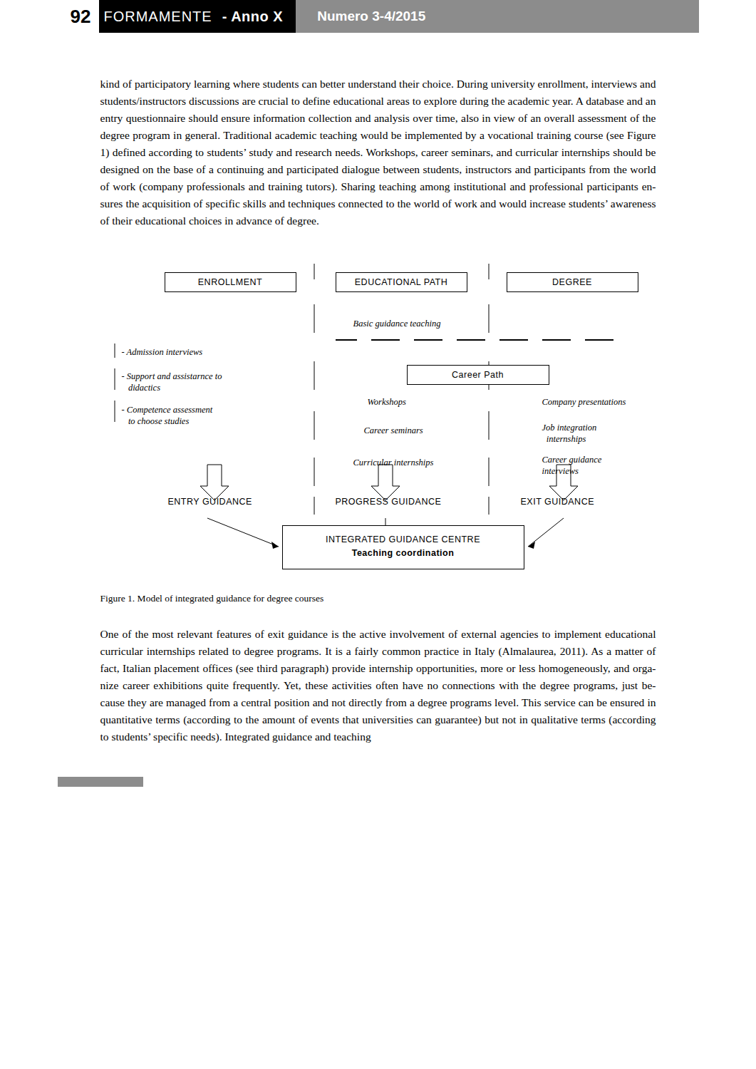92
FORMAMENTE - Anno X
Numero 3-4/2015
kind of participatory learning where students can better understand their choice. During university enrollment, interviews and students/instructors discussions are crucial to define educational areas to explore during the academic year. A database and an entry questionnaire should ensure information collection and analysis over time, also in view of an overall assessment of the degree program in general. Traditional academic teaching would be implemented by a vocational training course (see Figure 1) defined according to students’ study and research needs. Workshops, career seminars, and curricular internships should be designed on the base of a continuing and participated dialogue between students, instructors and participants from the world of work (company professionals and training tutors). Sharing teaching among institutional and professional participants ensures the acquisition of specific skills and techniques connected to the world of work and would increase students’ awareness of their educational choices in advance of degree.
ENROLLMENT
EDUCATIONAL PATH
DEGREE
Career Path
Basic guidance teaching
Workshops
Career seminars
Curricular internships
Company presentations
Job integration
internships
Career guidance
interviews
- Admission interviews
- Support and assistarnce to
didactics
- Competence assessment
to choose studies
ENTRY GUIDANCE
PROGRESS GUIDANCE
EXIT GUIDANCE
INTEGRATED GUIDANCE CENTRE
Teaching coordination
Figure 1. Model of integrated guidance for degree courses
One of the most relevant features of exit guidance is the active involvement of external agencies to implement educational curricular internships related to degree programs. It is a fairly common practice in Italy (Almalaurea, 2011). As a matter of fact, Italian placement offices (see third paragraph) provide internship opportunities, more or less homogeneously, and organize career exhibitions quite frequently. Yet, these activities often have no connections with the degree programs, just because they are managed from a central position and not directly from a degree programs level. This service can be ensured in quantitative terms (according to the amount of events that universities can guarantee) but not in qualitative terms (according to students’ specific needs). Integrated guidance and teaching